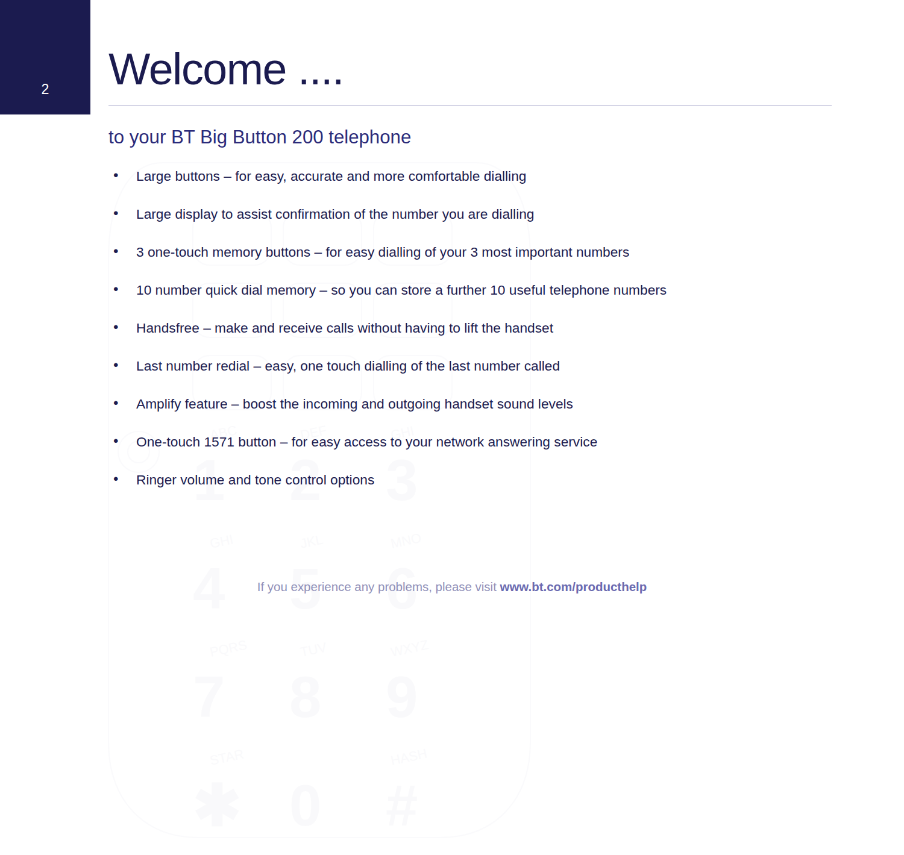2
ABC 1 DEF 2 GHI 3 GHI 4 JKL 5 MNO 6 PQRS 7 TUV 8 WXYZ 9 STAR ✱ 0 HASH #
Welcome ....
to your BT Big Button 200 telephone
Large buttons – for easy, accurate and more comfortable dialling
Large display to assist confirmation of the number you are dialling
3 one-touch memory buttons – for easy dialling of your 3 most important numbers
10 number quick dial memory – so you can store a further 10 useful telephone numbers
Handsfree – make and receive calls without having to lift the handset
Last number redial – easy, one touch dialling of the last number called
Amplify feature – boost the incoming and outgoing handset sound levels
One-touch 1571 button – for easy access to your network answering service
Ringer volume and tone control options
If you experience any problems, please visit www.bt.com/producthelp